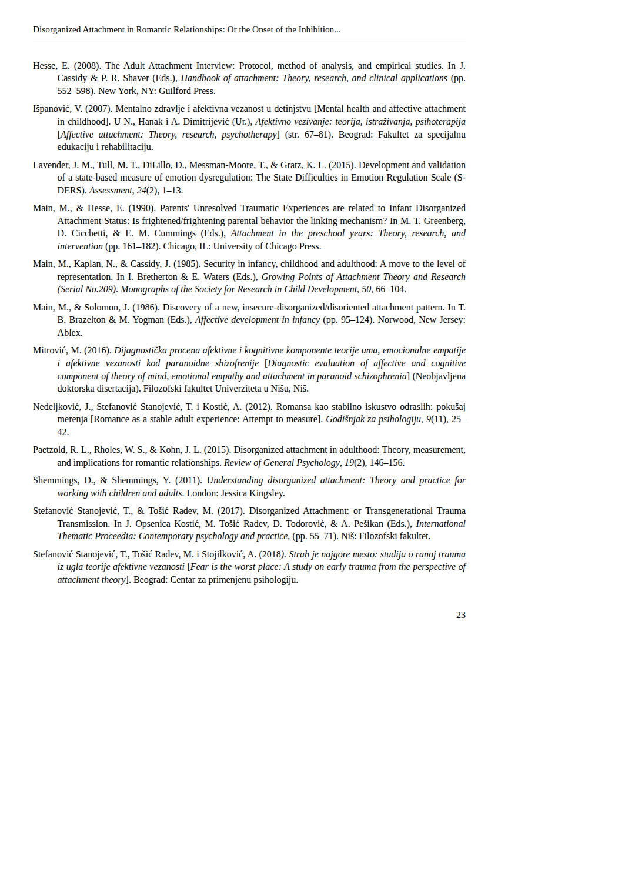Disorganized Attachment in Romantic Relationships: Or the Onset of the Inhibition...
Hesse, E. (2008). The Adult Attachment Interview: Protocol, method of analysis, and empirical studies. In J. Cassidy & P. R. Shaver (Eds.), Handbook of attachment: Theory, research, and clinical applications (pp. 552–598). New York, NY: Guilford Press.
Išpanović, V. (2007). Mentalno zdravlje i afektivna vezanost u detinjstvu [Mental health and affective attachment in childhood]. U N., Hanak i A. Dimitrijević (Ur.), Afektivno vezivanje: teorija, istraživanja, psihoterapija [Affective attachment: Theory, research, psychotherapy] (str. 67–81). Beograd: Fakultet za specijalnu edukaciju i rehabilitaciju.
Lavender, J. M., Tull, M. T., DiLillo, D., Messman-Moore, T., & Gratz, K. L. (2015). Development and validation of a state-based measure of emotion dysregulation: The State Difficulties in Emotion Regulation Scale (S-DERS). Assessment, 24(2), 1–13.
Main, M., & Hesse, E. (1990). Parents' Unresolved Traumatic Experiences are related to Infant Disorganized Attachment Status: Is frightened/frightening parental behavior the linking mechanism? In M. T. Greenberg, D. Cicchetti, & E. M. Cummings (Eds.), Attachment in the preschool years: Theory, research, and intervention (pp. 161–182). Chicago, IL: University of Chicago Press.
Main, M., Kaplan, N., & Cassidy, J. (1985). Security in infancy, childhood and adulthood: A move to the level of representation. In I. Bretherton & E. Waters (Eds.), Growing Points of Attachment Theory and Research (Serial No.209). Monographs of the Society for Research in Child Development, 50, 66–104.
Main, M., & Solomon, J. (1986). Discovery of a new, insecure-disorganized/disoriented attachment pattern. In T. B. Brazelton & M. Yogman (Eds.), Affective development in infancy (pp. 95–124). Norwood, New Jersey: Ablex.
Mitrović, M. (2016). Dijagnostička procena afektivne i kognitivne komponente teorije uma, emocionalne empatije i afektivne vezanosti kod paranoidne shizofrenije [Diagnostic evaluation of affective and cognitive component of theory of mind, emotional empathy and attachment in paranoid schizophrenia] (Neobjavljena doktorska disertacija). Filozofski fakultet Univerziteta u Nišu, Niš.
Nedeljković, J., Stefanović Stanojević, T. i Kostić, A. (2012). Romansa kao stabilno iskustvo odraslih: pokušaj merenja [Romance as a stable adult experience: Attempt to measure]. Godišnjak za psihologiju, 9(11), 25–42.
Paetzold, R. L., Rholes, W. S., & Kohn, J. L. (2015). Disorganized attachment in adulthood: Theory, measurement, and implications for romantic relationships. Review of General Psychology, 19(2), 146–156.
Shemmings, D., & Shemmings, Y. (2011). Understanding disorganized attachment: Theory and practice for working with children and adults. London: Jessica Kingsley.
Stefanović Stanojević, T., & Tošić Radev, M. (2017). Disorganized Attachment: or Transgenerational Trauma Transmission. In J. Opsenica Kostić, M. Tošić Radev, D. Todorović, & A. Pešikan (Eds.), International Thematic Proceedia: Contemporary psychology and practice, (pp. 55–71). Niš: Filozofski fakultet.
Stefanović Stanojević, T., Tošić Radev, M. i Stojilković, A. (2018). Strah je najgore mesto: studija o ranoj trauma iz ugla teorije afektivne vezanosti [Fear is the worst place: A study on early trauma from the perspective of attachment theory]. Beograd: Centar za primenjenu psihologiju.
23